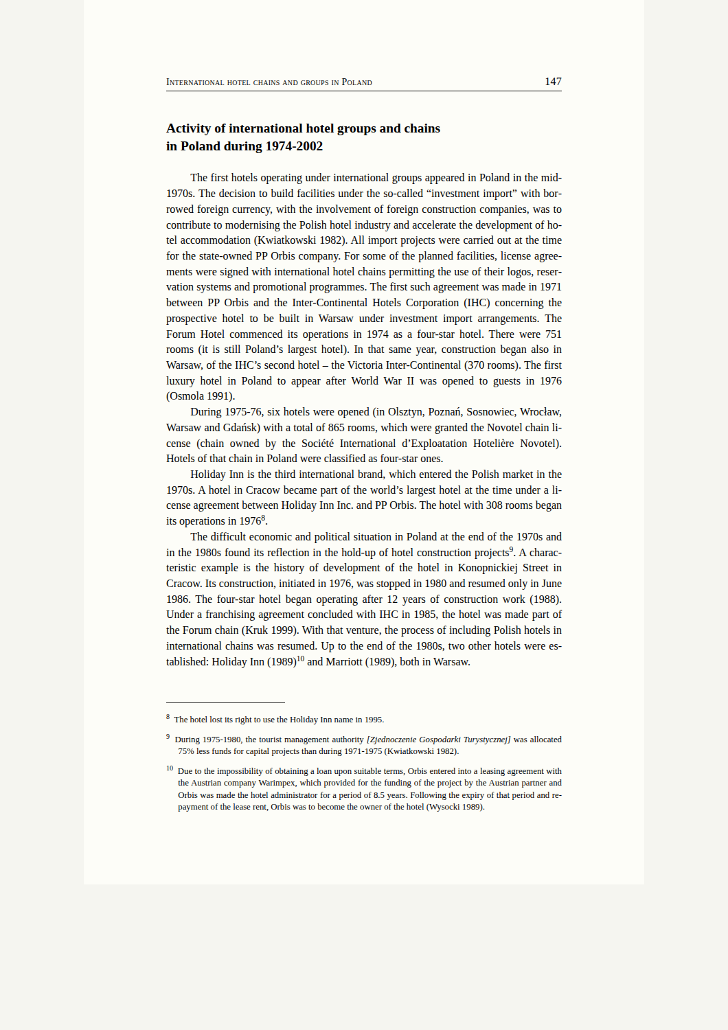International hotel chains and groups in Poland 147
Activity of international hotel groups and chains
in Poland during 1974-2002
The first hotels operating under international groups appeared in Poland in the mid-1970s. The decision to build facilities under the so-called “investment import” with borrowed foreign currency, with the involvement of foreign construction companies, was to contribute to modernising the Polish hotel industry and accelerate the development of hotel accommodation (Kwiatkowski 1982). All import projects were carried out at the time for the state-owned PP Orbis company. For some of the planned facilities, license agreements were signed with international hotel chains permitting the use of their logos, reservation systems and promotional programmes. The first such agreement was made in 1971 between PP Orbis and the Inter-Continental Hotels Corporation (IHC) concerning the prospective hotel to be built in Warsaw under investment import arrangements. The Forum Hotel commenced its operations in 1974 as a four-star hotel. There were 751 rooms (it is still Poland’s largest hotel). In that same year, construction began also in Warsaw, of the IHC’s second hotel – the Victoria Inter-Continental (370 rooms). The first luxury hotel in Poland to appear after World War II was opened to guests in 1976 (Osmola 1991).
During 1975-76, six hotels were opened (in Olsztyn, Poznań, Sosnowiec, Wrocław, Warsaw and Gdańsk) with a total of 865 rooms, which were granted the Novotel chain license (chain owned by the Société International d’Exploatation Hotelière Novotel). Hotels of that chain in Poland were classified as four-star ones.
Holiday Inn is the third international brand, which entered the Polish market in the 1970s. A hotel in Cracow became part of the world’s largest hotel at the time under a license agreement between Holiday Inn Inc. and PP Orbis. The hotel with 308 rooms began its operations in 19768.
The difficult economic and political situation in Poland at the end of the 1970s and in the 1980s found its reflection in the hold-up of hotel construction projects9. A characteristic example is the history of development of the hotel in Konopnickiej Street in Cracow. Its construction, initiated in 1976, was stopped in 1980 and resumed only in June 1986. The four-star hotel began operating after 12 years of construction work (1988). Under a franchising agreement concluded with IHC in 1985, the hotel was made part of the Forum chain (Kruk 1999). With that venture, the process of including Polish hotels in international chains was resumed. Up to the end of the 1980s, two other hotels were established: Holiday Inn (1989)10 and Marriott (1989), both in Warsaw.
8 The hotel lost its right to use the Holiday Inn name in 1995.
9 During 1975-1980, the tourist management authority [Zjednoczenie Gospodarki Turystycznej] was allocated 75% less funds for capital projects than during 1971-1975 (Kwiatkowski 1982).
10 Due to the impossibility of obtaining a loan upon suitable terms, Orbis entered into a leasing agreement with the Austrian company Warimpex, which provided for the funding of the project by the Austrian partner and Orbis was made the hotel administrator for a period of 8.5 years. Following the expiry of that period and repayment of the lease rent, Orbis was to become the owner of the hotel (Wysocki 1989).